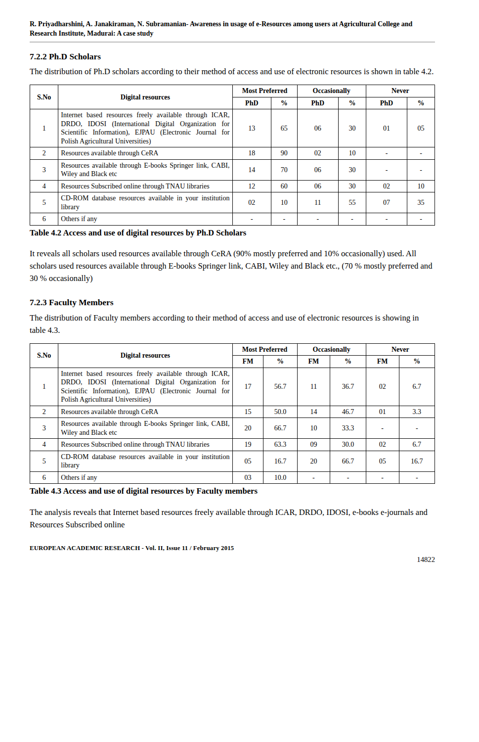R. Priyadharshini, A. Janakiraman, N. Subramanian- Awareness in usage of e-Resources among users at Agricultural College and Research Institute, Madurai: A case study
7.2.2 Ph.D Scholars
The distribution of Ph.D scholars according to their method of access and use of electronic resources is shown in table 4.2.
| S.No | Digital resources | Most Preferred | Occasionally | Never |
| --- | --- | --- | --- | --- |
| PhD | % | PhD | % | PhD | % |
| 1 | Internet based resources freely available through ICAR, DRDO, IDOSI (International Digital Organization for Scientific Information), EJPAU (Electronic Journal for Polish Agricultural Universities) | 13 | 65 | 06 | 30 | 01 | 05 |
| 2 | Resources available through CeRA | 18 | 90 | 02 | 10 | - | - |
| 3 | Resources available through E-books Springer link, CABI, Wiley and Black etc | 14 | 70 | 06 | 30 | - | - |
| 4 | Resources Subscribed online through TNAU libraries | 12 | 60 | 06 | 30 | 02 | 10 |
| 5 | CD-ROM database resources available in your institution library | 02 | 10 | 11 | 55 | 07 | 35 |
| 6 | Others if any | - | - | - | - | - | - |
Table 4.2 Access and use of digital resources by Ph.D Scholars
It reveals all scholars used resources available through CeRA (90% mostly preferred and 10% occasionally) used. All scholars used resources available through E-books Springer link, CABI, Wiley and Black etc., (70 % mostly preferred and 30 % occasionally)
7.2.3 Faculty Members
The distribution of Faculty members according to their method of access and use of electronic resources is showing in table 4.3.
| S.No | Digital resources | Most Preferred | Occasionally | Never |
| --- | --- | --- | --- | --- |
| FM | % | FM | % | FM | % |
| 1 | Internet based resources freely available through ICAR, DRDO, IDOSI (International Digital Organization for Scientific Information), EJPAU (Electronic Journal for Polish Agricultural Universities) | 17 | 56.7 | 11 | 36.7 | 02 | 6.7 |
| 2 | Resources available through CeRA | 15 | 50.0 | 14 | 46.7 | 01 | 3.3 |
| 3 | Resources available through E-books Springer link, CABI, Wiley and Black etc | 20 | 66.7 | 10 | 33.3 | - | - |
| 4 | Resources Subscribed online through TNAU libraries | 19 | 63.3 | 09 | 30.0 | 02 | 6.7 |
| 5 | CD-ROM database resources available in your institution library | 05 | 16.7 | 20 | 66.7 | 05 | 16.7 |
| 6 | Others if any | 03 | 10.0 | - | - | - | - |
Table 4.3 Access and use of digital resources by Faculty members
The analysis reveals that Internet based resources freely available through ICAR, DRDO, IDOSI, e-books e-journals and Resources Subscribed online
EUROPEAN ACADEMIC RESEARCH - Vol. II, Issue 11 / February 2015
14822